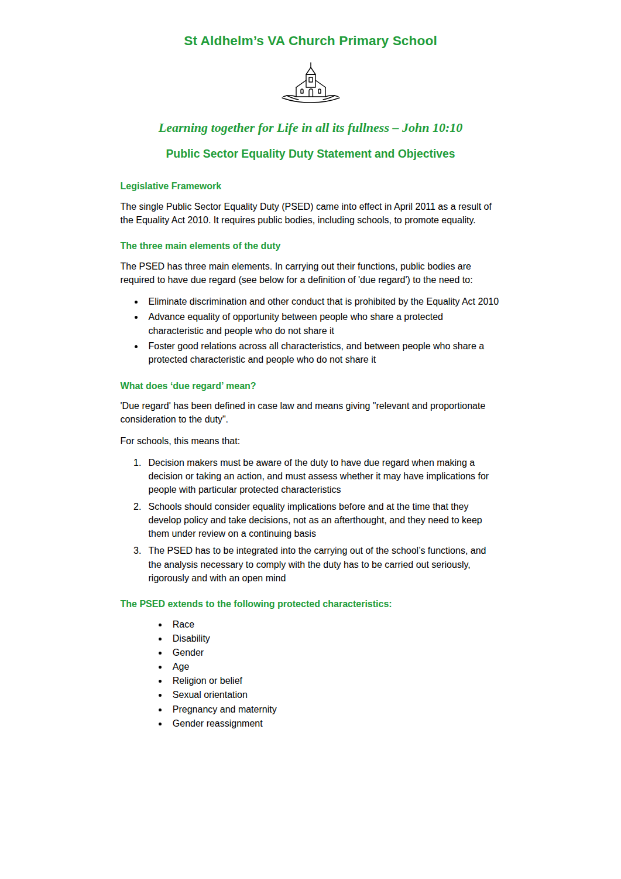St Aldhelm’s VA Church Primary School
Learning together for Life in all its fullness – John 10:10
Public Sector Equality Duty Statement and Objectives
Legislative Framework
The single Public Sector Equality Duty (PSED) came into effect in April 2011 as a result of the Equality Act 2010. It requires public bodies, including schools, to promote equality.
The three main elements of the duty
The PSED has three main elements. In carrying out their functions, public bodies are required to have due regard (see below for a definition of 'due regard') to the need to:
Eliminate discrimination and other conduct that is prohibited by the Equality Act 2010
Advance equality of opportunity between people who share a protected characteristic and people who do not share it
Foster good relations across all characteristics, and between people who share a protected characteristic and people who do not share it
What does ‘due regard’ mean?
'Due regard' has been defined in case law and means giving "relevant and proportionate consideration to the duty".
For schools, this means that:
Decision makers must be aware of the duty to have due regard when making a decision or taking an action, and must assess whether it may have implications for people with particular protected characteristics
Schools should consider equality implications before and at the time that they develop policy and take decisions, not as an afterthought, and they need to keep them under review on a continuing basis
The PSED has to be integrated into the carrying out of the school’s functions, and the analysis necessary to comply with the duty has to be carried out seriously, rigorously and with an open mind
The PSED extends to the following protected characteristics:
Race
Disability
Gender
Age
Religion or belief
Sexual orientation
Pregnancy and maternity
Gender reassignment